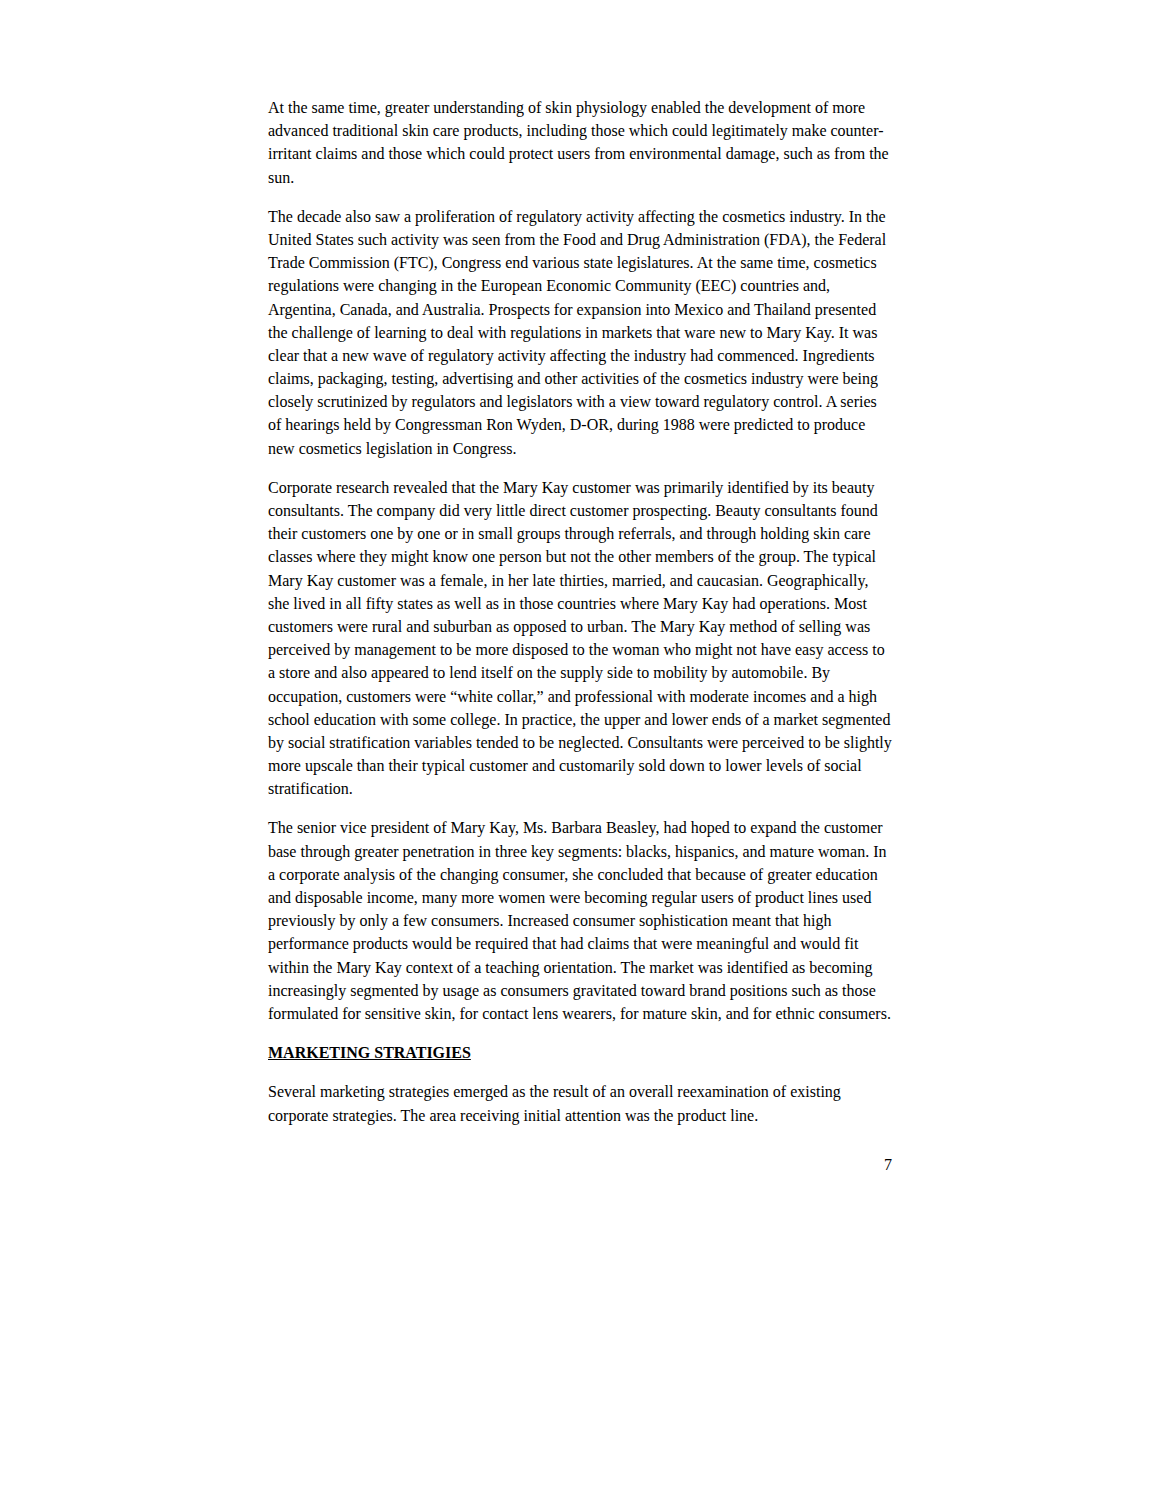At the same time, greater understanding of skin physiology enabled the development of more advanced traditional skin care products, including those which could legitimately make counter-irritant claims and those which could protect users from environmental damage, such as from the sun.
The decade also saw a proliferation of regulatory activity affecting the cosmetics industry. In the United States such activity was seen from the Food and Drug Administration (FDA), the Federal Trade Commission (FTC), Congress end various state legislatures. At the same time, cosmetics regulations were changing in the European Economic Community (EEC) countries and, Argentina, Canada, and Australia. Prospects for expansion into Mexico and Thailand presented the challenge of learning to deal with regulations in markets that ware new to Mary Kay. It was clear that a new wave of regulatory activity affecting the industry had commenced. Ingredients claims, packaging, testing, advertising and other activities of the cosmetics industry were being closely scrutinized by regulators and legislators with a view toward regulatory control. A series of hearings held by Congressman Ron Wyden, D-OR, during 1988 were predicted to produce new cosmetics legislation in Congress.
Corporate research revealed that the Mary Kay customer was primarily identified by its beauty consultants. The company did very little direct customer prospecting. Beauty consultants found their customers one by one or in small groups through referrals, and through holding skin care classes where they might know one person but not the other members of the group. The typical Mary Kay customer was a female, in her late thirties, married, and caucasian. Geographically, she lived in all fifty states as well as in those countries where Mary Kay had operations. Most customers were rural and suburban as opposed to urban. The Mary Kay method of selling was perceived by management to be more disposed to the woman who might not have easy access to a store and also appeared to lend itself on the supply side to mobility by automobile. By occupation, customers were “white collar,” and professional with moderate incomes and a high school education with some college. In practice, the upper and lower ends of a market segmented by social stratification variables tended to be neglected. Consultants were perceived to be slightly more upscale than their typical customer and customarily sold down to lower levels of social stratification.
The senior vice president of Mary Kay, Ms. Barbara Beasley, had hoped to expand the customer base through greater penetration in three key segments: blacks, hispanics, and mature woman. In a corporate analysis of the changing consumer, she concluded that because of greater education and disposable income, many more women were becoming regular users of product lines used previously by only a few consumers. Increased consumer sophistication meant that high performance products would be required that had claims that were meaningful and would fit within the Mary Kay context of a teaching orientation. The market was identified as becoming increasingly segmented by usage as consumers gravitated toward brand positions such as those formulated for sensitive skin, for contact lens wearers, for mature skin, and for ethnic consumers.
MARKETING STRATIGIES
Several marketing strategies emerged as the result of an overall reexamination of existing corporate strategies. The area receiving initial attention was the product line.
7